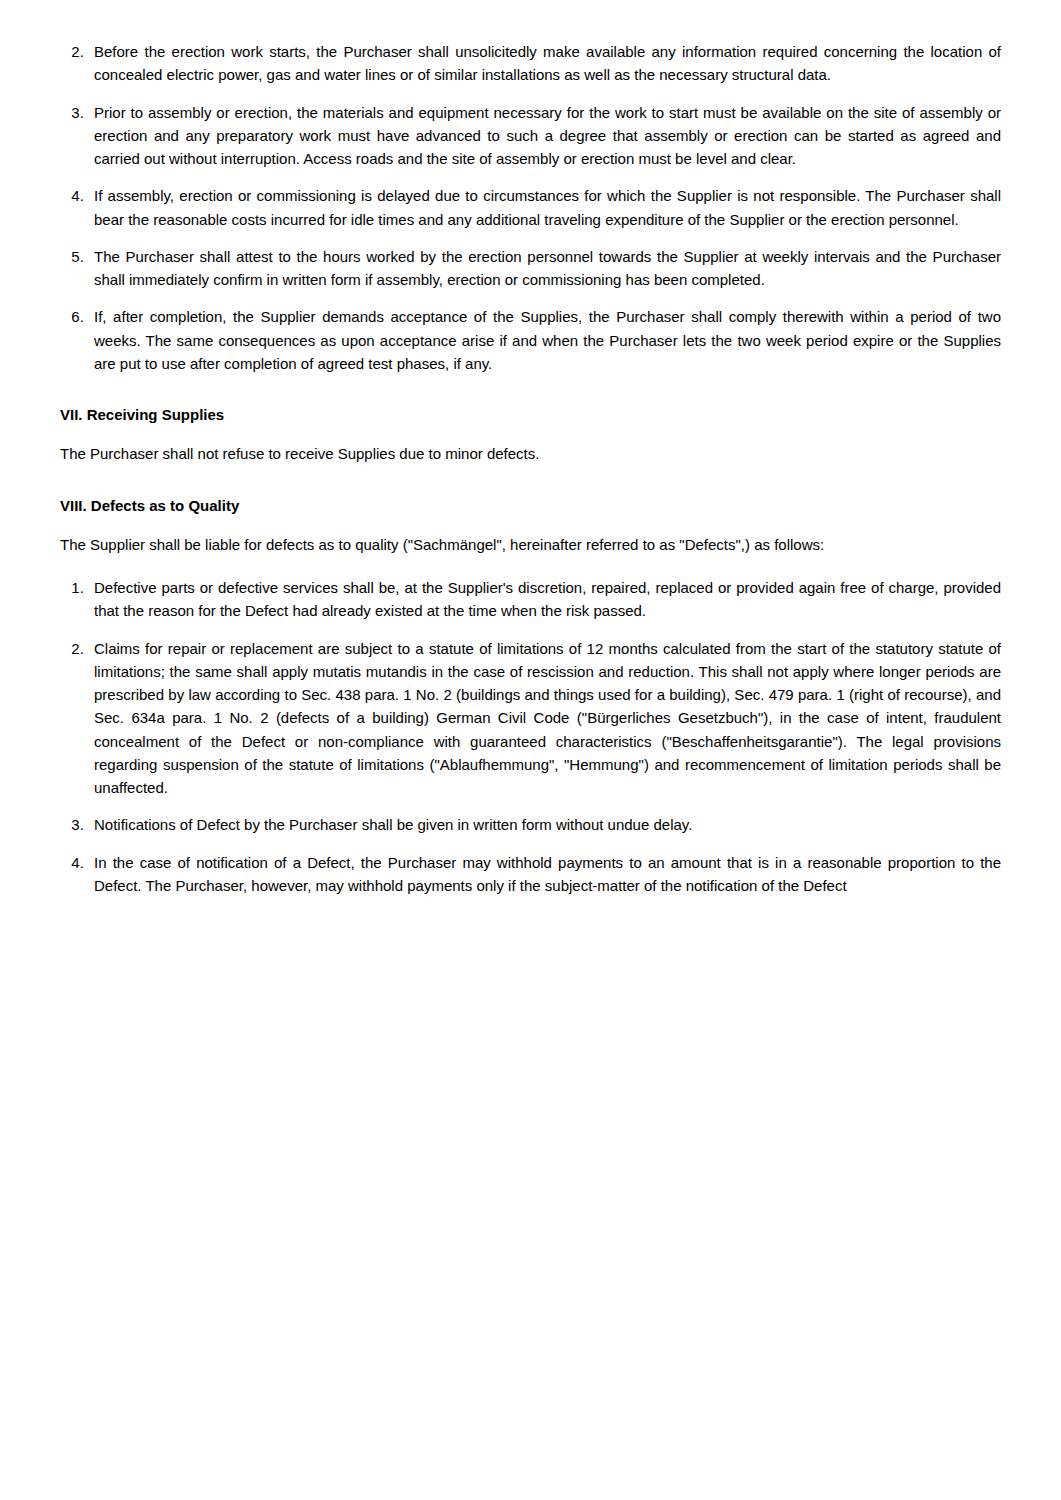Before the erection work starts, the Purchaser shall unsolicitedly make available any information required concerning the location of concealed electric power, gas and water lines or of similar installations as well as the necessary structural data.
Prior to assembly or erection, the materials and equipment necessary for the work to start must be available on the site of assembly or erection and any preparatory work must have advanced to such a degree that assembly or erection can be started as agreed and carried out without interruption. Access roads and the site of assembly or erection must be level and clear.
If assembly, erection or commissioning is delayed due to circumstances for which the Supplier is not responsible. The Purchaser shall bear the reasonable costs incurred for idle times and any additional traveling expenditure of the Supplier or the erection personnel.
The Purchaser shall attest to the hours worked by the erection personnel towards the Supplier at weekly intervais and the Purchaser shall immediately confirm in written form if assembly, erection or commissioning has been completed.
If, after completion, the Supplier demands acceptance of the Supplies, the Purchaser shall comply therewith within a period of two weeks. The same consequences as upon acceptance arise if and when the Purchaser lets the two week period expire or the Supplies are put to use after completion of agreed test phases, if any.
VII. Receiving Supplies
The Purchaser shall not refuse to receive Supplies due to minor defects.
VIII. Defects as to Quality
The Supplier shall be liable for defects as to quality ("Sachmängel", hereinafter referred to as "Defects",) as follows:
Defective parts or defective services shall be, at the Supplier's discretion, repaired, replaced or provided again free of charge, provided that the reason for the Defect had already existed at the time when the risk passed.
Claims for repair or replacement are subject to a statute of limitations of 12 months calculated from the start of the statutory statute of limitations; the same shall apply mutatis mutandis in the case of rescission and reduction. This shall not apply where longer periods are prescribed by law according to Sec. 438 para. 1 No. 2 (buildings and things used for a building), Sec. 479 para. 1 (right of recourse), and Sec. 634a para. 1 No. 2 (defects of a building) German Civil Code ("Bürgerliches Gesetzbuch"), in the case of intent, fraudulent concealment of the Defect or non-compliance with guaranteed characteristics ("Beschaffenheitsgarantie"). The legal provisions regarding suspension of the statute of limitations ("Ablaufhemmung", "Hemmung") and recommencement of limitation periods shall be unaffected.
Notifications of Defect by the Purchaser shall be given in written form without undue delay.
In the case of notification of a Defect, the Purchaser may withhold payments to an amount that is in a reasonable proportion to the Defect. The Purchaser, however, may withhold payments only if the subject-matter of the notification of the Defect